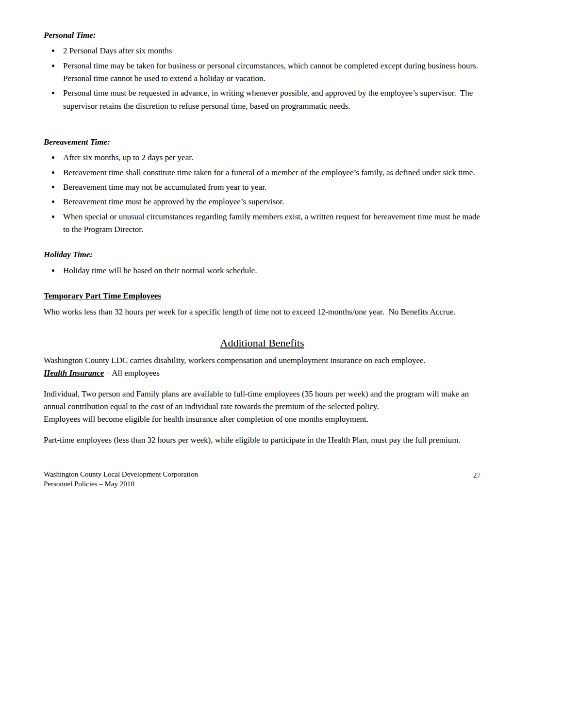Personal Time:
2 Personal Days after six months
Personal time may be taken for business or personal circumstances, which cannot be completed except during business hours. Personal time cannot be used to extend a holiday or vacation.
Personal time must be requested in advance, in writing whenever possible, and approved by the employee’s supervisor. The supervisor retains the discretion to refuse personal time, based on programmatic needs.
Bereavement Time:
After six months, up to 2 days per year.
Bereavement time shall constitute time taken for a funeral of a member of the employee’s family, as defined under sick time.
Bereavement time may not be accumulated from year to year.
Bereavement time must be approved by the employee’s supervisor.
When special or unusual circumstances regarding family members exist, a written request for bereavement time must be made to the Program Director.
Holiday Time:
Holiday time will be based on their normal work schedule.
Temporary Part Time Employees
Who works less than 32 hours per week for a specific length of time not to exceed 12-months/one year. No Benefits Accrue.
Additional Benefits
Washington County LDC carries disability, workers compensation and unemployment insurance on each employee.
Health Insurance – All employees
Individual, Two person and Family plans are available to full-time employees (35 hours per week) and the program will make an annual contribution equal to the cost of an individual rate towards the premium of the selected policy.
Employees will become eligible for health insurance after completion of one months employment.
Part-time employees (less than 32 hours per week), while eligible to participate in the Health Plan, must pay the full premium.
27
Washington County Local Development Corporation
Personnel Policies – May 2010